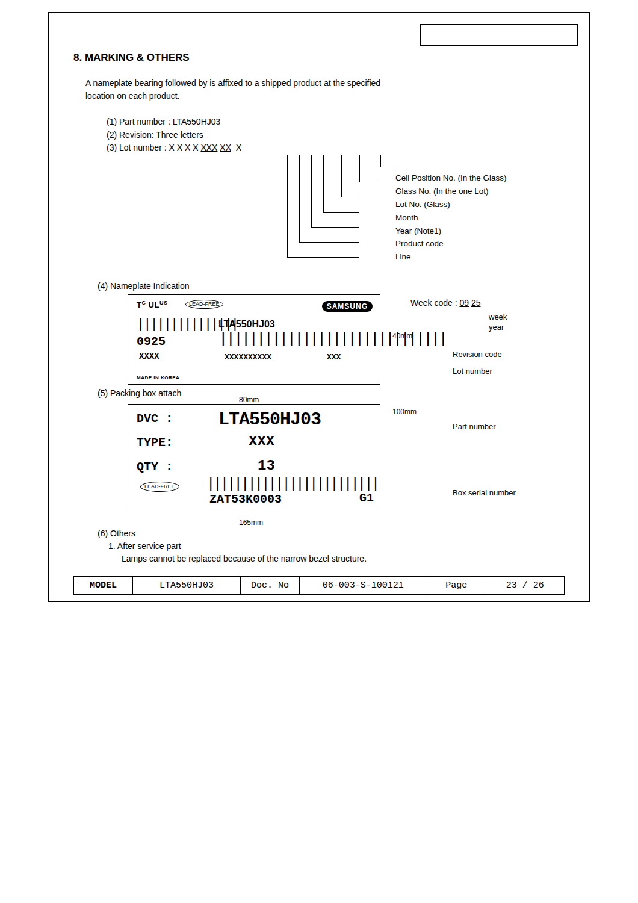8. MARKING & OTHERS
A nameplate bearing followed by is affixed to a shipped product at the specified
location on each product.
(1) Part number : LTA550HJ03
(2) Revision: Three letters
(3) Lot number : X X X X XXX XX X
Cell Position No. (In the Glass)
Glass No. (In the one Lot)
Lot No. (Glass)
Month
Year (Note1)
Product code
Line
(4) Nameplate Indication
TC ULUS
LEAD-FREE
SAMSUNG
|||||||||||||||
0925
XXXX
MADE IN KOREA
LTA550HJ03
||||||||||||||||||||||||||||||
XXXXXXXXXX
XXX
40mm
80mm
Week code : 09 25
week
year
Revision code
Lot number
(5) Packing box attach
DVC :
TYPE:
QTY :
LTA550HJ03
XXX
13
LEAD-FREE
|||||||||||||||||||||||||
ZAT53K0003
G1
100mm
165mm
Part number
Box serial number
(6) Others
1. After service part
Lamps cannot be replaced because of the narrow bezel structure.
| MODEL | LTA550HJ03 | Doc. No | 06-003-S-100121 | Page | 23 / 26 |